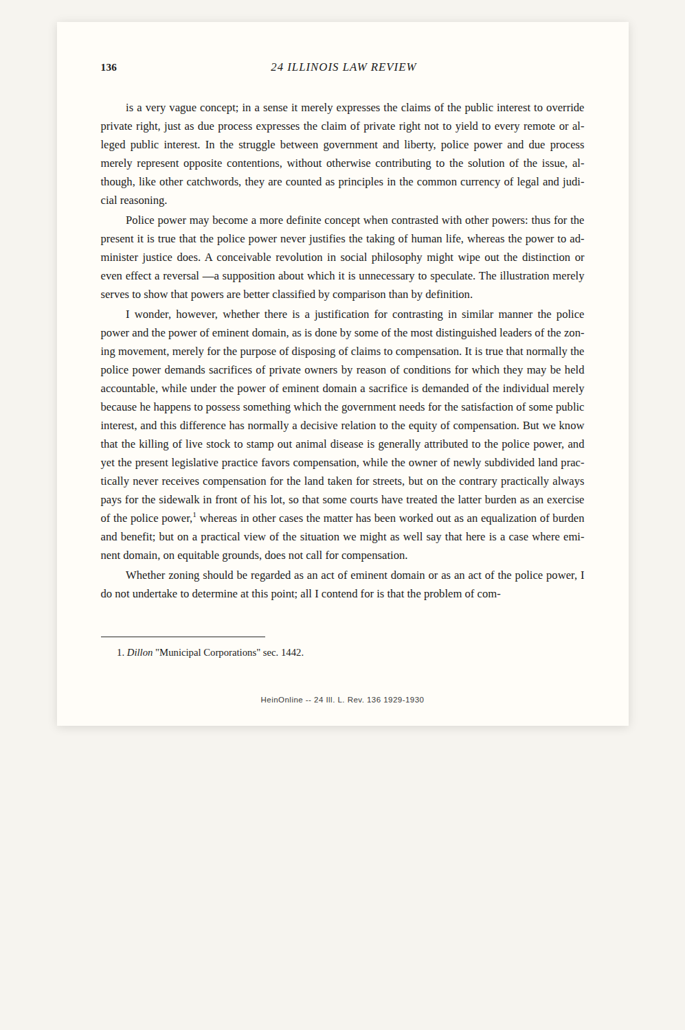136 24 Illinois Law Review
is a very vague concept; in a sense it merely expresses the claims of the public interest to override private right, just as due process expresses the claim of private right not to yield to every remote or alleged public interest. In the struggle between government and liberty, police power and due process merely represent opposite contentions, without otherwise contributing to the solution of the issue, although, like other catchwords, they are counted as principles in the common currency of legal and judicial reasoning.
Police power may become a more definite concept when contrasted with other powers: thus for the present it is true that the police power never justifies the taking of human life, whereas the power to administer justice does. A conceivable revolution in social philosophy might wipe out the distinction or even effect a reversal —a supposition about which it is unnecessary to speculate. The illustration merely serves to show that powers are better classified by comparison than by definition.
I wonder, however, whether there is a justification for contrasting in similar manner the police power and the power of eminent domain, as is done by some of the most distinguished leaders of the zoning movement, merely for the purpose of disposing of claims to compensation. It is true that normally the police power demands sacrifices of private owners by reason of conditions for which they may be held accountable, while under the power of eminent domain a sacrifice is demanded of the individual merely because he happens to possess something which the government needs for the satisfaction of some public interest, and this difference has normally a decisive relation to the equity of compensation. But we know that the killing of live stock to stamp out animal disease is generally attributed to the police power, and yet the present legislative practice favors compensation, while the owner of newly subdivided land practically never receives compensation for the land taken for streets, but on the contrary practically always pays for the sidewalk in front of his lot, so that some courts have treated the latter burden as an exercise of the police power,1 whereas in other cases the matter has been worked out as an equalization of burden and benefit; but on a practical view of the situation we might as well say that here is a case where eminent domain, on equitable grounds, does not call for compensation.
Whether zoning should be regarded as an act of eminent domain or as an act of the police power, I do not undertake to determine at this point; all I contend for is that the problem of com-
1. Dillon "Municipal Corporations" sec. 1442.
HeinOnline -- 24 Ill. L. Rev. 136 1929-1930